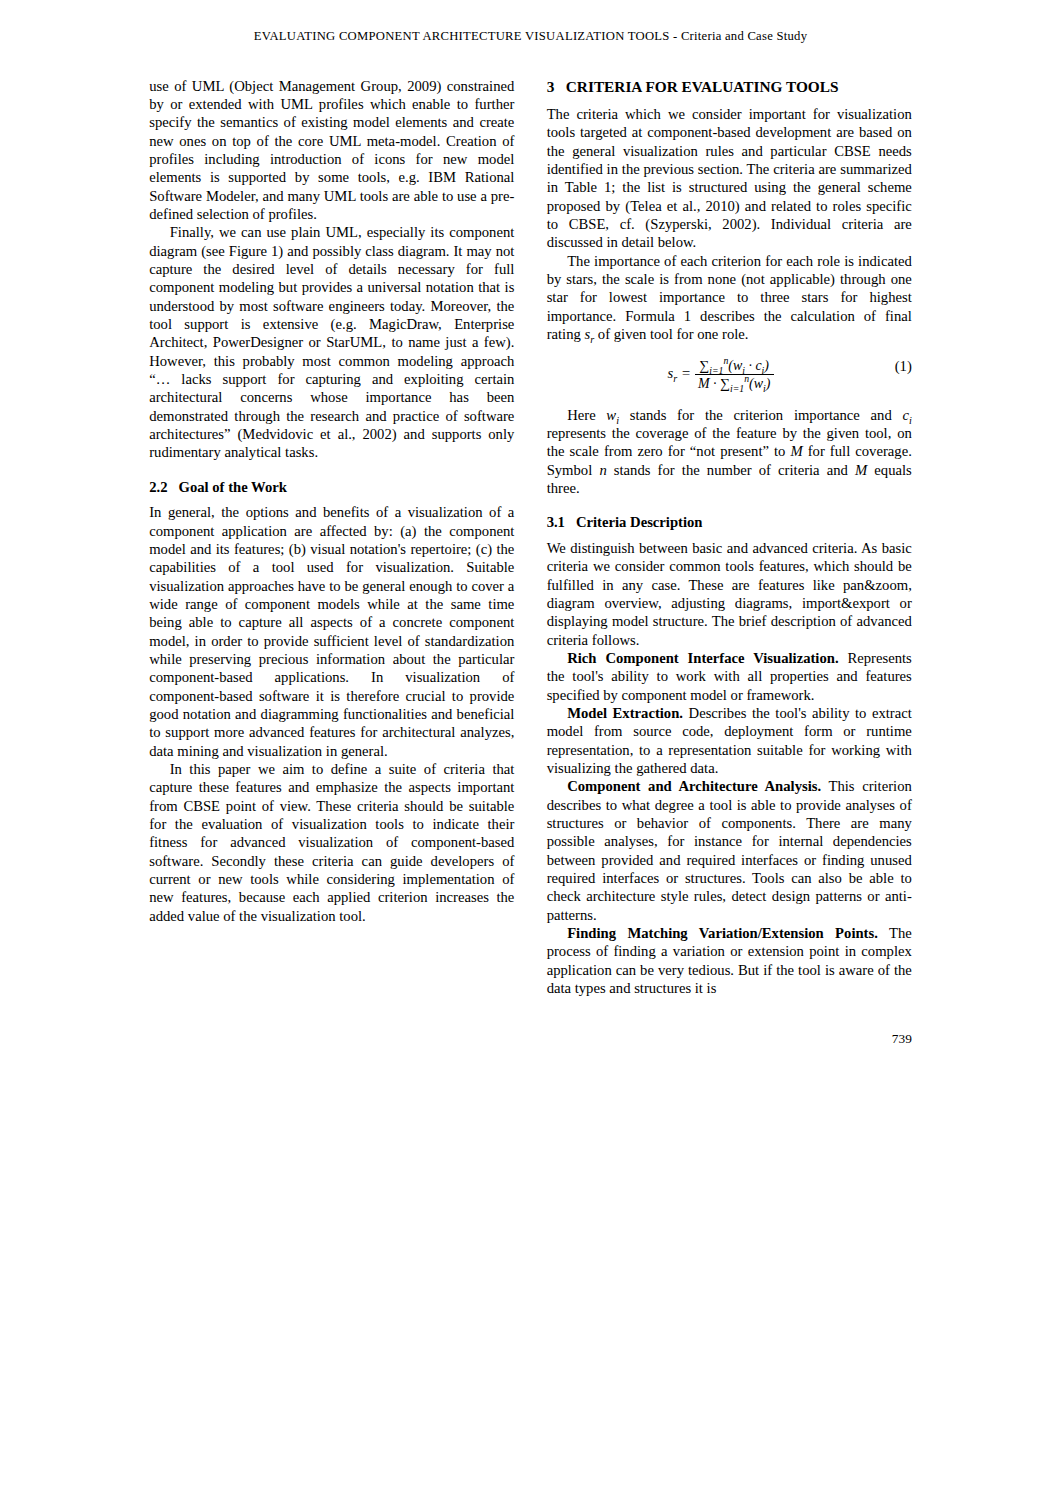EVALUATING COMPONENT ARCHITECTURE VISUALIZATION TOOLS - Criteria and Case Study
use of UML (Object Management Group, 2009) constrained by or extended with UML profiles which enable to further specify the semantics of existing model elements and create new ones on top of the core UML meta-model. Creation of profiles including introduction of icons for new model elements is supported by some tools, e.g. IBM Rational Software Modeler, and many UML tools are able to use a pre-defined selection of profiles.
Finally, we can use plain UML, especially its component diagram (see Figure 1) and possibly class diagram. It may not capture the desired level of details necessary for full component modeling but provides a universal notation that is understood by most software engineers today. Moreover, the tool support is extensive (e.g. MagicDraw, Enterprise Architect, PowerDesigner or StarUML, to name just a few). However, this probably most common modeling approach “… lacks support for capturing and exploiting certain architectural concerns whose importance has been demonstrated through the research and practice of software architectures” (Medvidovic et al., 2002) and supports only rudimentary analytical tasks.
2.2 Goal of the Work
In general, the options and benefits of a visualization of a component application are affected by: (a) the component model and its features; (b) visual notation's repertoire; (c) the capabilities of a tool used for visualization. Suitable visualization approaches have to be general enough to cover a wide range of component models while at the same time being able to capture all aspects of a concrete component model, in order to provide sufficient level of standardization while preserving precious information about the particular component-based applications. In visualization of component-based software it is therefore crucial to provide good notation and diagramming functionalities and beneficial to support more advanced features for architectural analyzes, data mining and visualization in general.
In this paper we aim to define a suite of criteria that capture these features and emphasize the aspects important from CBSE point of view. These criteria should be suitable for the evaluation of visualization tools to indicate their fitness for advanced visualization of component-based software. Secondly these criteria can guide developers of current or new tools while considering implementation of new features, because each applied criterion increases the added value of the visualization tool.
3 CRITERIA FOR EVALUATING TOOLS
The criteria which we consider important for visualization tools targeted at component-based development are based on the general visualization rules and particular CBSE needs identified in the previous section. The criteria are summarized in Table 1; the list is structured using the general scheme proposed by (Telea et al., 2010) and related to roles specific to CBSE, cf. (Szyperski, 2002). Individual criteria are discussed in detail below.
The importance of each criterion for each role is indicated by stars, the scale is from none (not applicable) through one star for lowest importance to three stars for highest importance. Formula 1 describes the calculation of final rating sr of given tool for one role.
(1) sr = ∑i=1n(wi · ci) M · ∑i=1n(wi)
Here wi stands for the criterion importance and ci represents the coverage of the feature by the given tool, on the scale from zero for “not present” to M for full coverage. Symbol n stands for the number of criteria and M equals three.
3.1 Criteria Description
We distinguish between basic and advanced criteria. As basic criteria we consider common tools features, which should be fulfilled in any case. These are features like pan&zoom, diagram overview, adjusting diagrams, import&export or displaying model structure. The brief description of advanced criteria follows.
Rich Component Interface Visualization. Represents the tool's ability to work with all properties and features specified by component model or framework.
Model Extraction. Describes the tool's ability to extract model from source code, deployment form or runtime representation, to a representation suitable for working with visualizing the gathered data.
Component and Architecture Analysis. This criterion describes to what degree a tool is able to provide analyses of structures or behavior of components. There are many possible analyses, for instance for internal dependencies between provided and required interfaces or finding unused required interfaces or structures. Tools can also be able to check architecture style rules, detect design patterns or anti-patterns.
Finding Matching Variation/Extension Points. The process of finding a variation or extension point in complex application can be very tedious. But if the tool is aware of the data types and structures it is
739